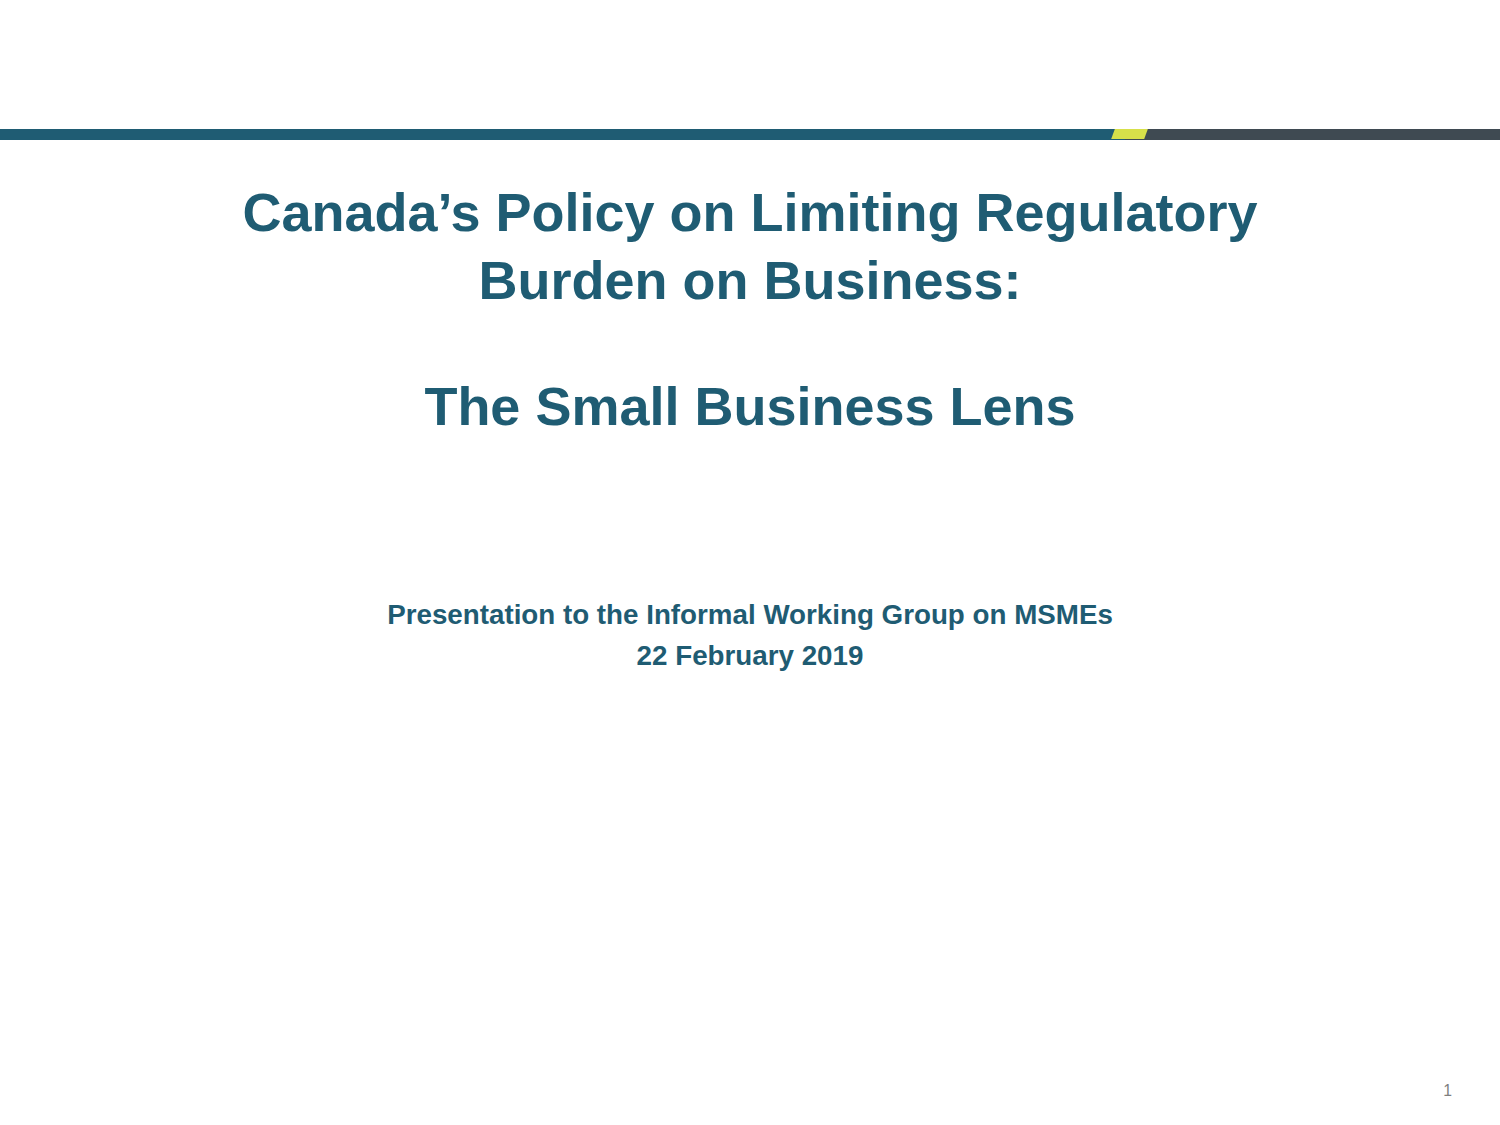Canada’s Policy on Limiting Regulatory Burden on Business: The Small Business Lens
Presentation to the Informal Working Group on MSMEs
22 February 2019
1